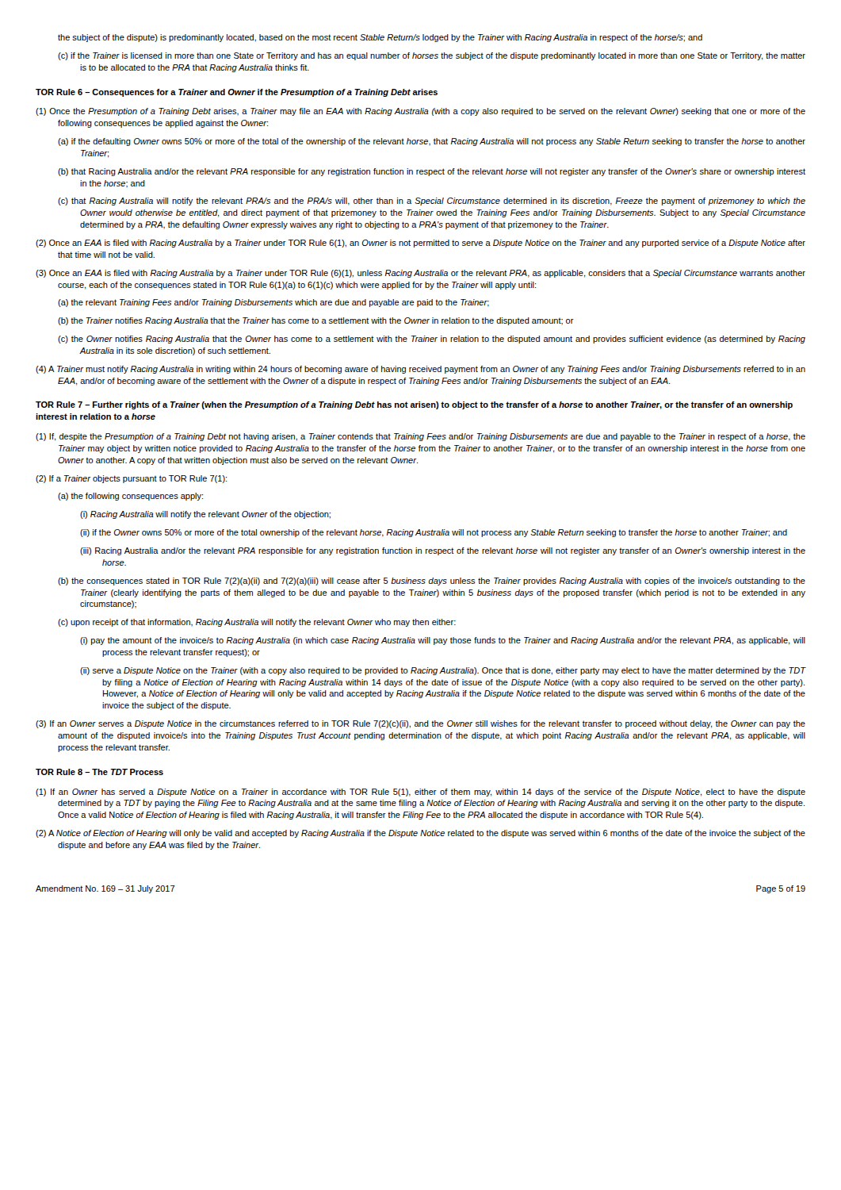the subject of the dispute) is predominantly located, based on the most recent Stable Return/s lodged by the Trainer with Racing Australia in respect of the horse/s; and
(c) if the Trainer is licensed in more than one State or Territory and has an equal number of horses the subject of the dispute predominantly located in more than one State or Territory, the matter is to be allocated to the PRA that Racing Australia thinks fit.
TOR Rule 6 – Consequences for a Trainer and Owner if the Presumption of a Training Debt arises
(1) Once the Presumption of a Training Debt arises, a Trainer may file an EAA with Racing Australia (with a copy also required to be served on the relevant Owner) seeking that one or more of the following consequences be applied against the Owner:
(a) if the defaulting Owner owns 50% or more of the total of the ownership of the relevant horse, that Racing Australia will not process any Stable Return seeking to transfer the horse to another Trainer;
(b) that Racing Australia and/or the relevant PRA responsible for any registration function in respect of the relevant horse will not register any transfer of the Owner's share or ownership interest in the horse; and
(c) that Racing Australia will notify the relevant PRA/s and the PRA/s will, other than in a Special Circumstance determined in its discretion, Freeze the payment of prizemoney to which the Owner would otherwise be entitled, and direct payment of that prizemoney to the Trainer owed the Training Fees and/or Training Disbursements. Subject to any Special Circumstance determined by a PRA, the defaulting Owner expressly waives any right to objecting to a PRA's payment of that prizemoney to the Trainer.
(2) Once an EAA is filed with Racing Australia by a Trainer under TOR Rule 6(1), an Owner is not permitted to serve a Dispute Notice on the Trainer and any purported service of a Dispute Notice after that time will not be valid.
(3) Once an EAA is filed with Racing Australia by a Trainer under TOR Rule (6)(1), unless Racing Australia or the relevant PRA, as applicable, considers that a Special Circumstance warrants another course, each of the consequences stated in TOR Rule 6(1)(a) to 6(1)(c) which were applied for by the Trainer will apply until:
(a) the relevant Training Fees and/or Training Disbursements which are due and payable are paid to the Trainer;
(b) the Trainer notifies Racing Australia that the Trainer has come to a settlement with the Owner in relation to the disputed amount; or
(c) the Owner notifies Racing Australia that the Owner has come to a settlement with the Trainer in relation to the disputed amount and provides sufficient evidence (as determined by Racing Australia in its sole discretion) of such settlement.
(4) A Trainer must notify Racing Australia in writing within 24 hours of becoming aware of having received payment from an Owner of any Training Fees and/or Training Disbursements referred to in an EAA, and/or of becoming aware of the settlement with the Owner of a dispute in respect of Training Fees and/or Training Disbursements the subject of an EAA.
TOR Rule 7 – Further rights of a Trainer (when the Presumption of a Training Debt has not arisen) to object to the transfer of a horse to another Trainer, or the transfer of an ownership interest in relation to a horse
(1) If, despite the Presumption of a Training Debt not having arisen, a Trainer contends that Training Fees and/or Training Disbursements are due and payable to the Trainer in respect of a horse, the Trainer may object by written notice provided to Racing Australia to the transfer of the horse from the Trainer to another Trainer, or to the transfer of an ownership interest in the horse from one Owner to another. A copy of that written objection must also be served on the relevant Owner.
(2) If a Trainer objects pursuant to TOR Rule 7(1):
(a) the following consequences apply:
(i) Racing Australia will notify the relevant Owner of the objection;
(ii) if the Owner owns 50% or more of the total ownership of the relevant horse, Racing Australia will not process any Stable Return seeking to transfer the horse to another Trainer; and
(iii) Racing Australia and/or the relevant PRA responsible for any registration function in respect of the relevant horse will not register any transfer of an Owner's ownership interest in the horse.
(b) the consequences stated in TOR Rule 7(2)(a)(ii) and 7(2)(a)(iii) will cease after 5 business days unless the Trainer provides Racing Australia with copies of the invoice/s outstanding to the Trainer (clearly identifying the parts of them alleged to be due and payable to the Trainer) within 5 business days of the proposed transfer (which period is not to be extended in any circumstance);
(c) upon receipt of that information, Racing Australia will notify the relevant Owner who may then either:
(i) pay the amount of the invoice/s to Racing Australia (in which case Racing Australia will pay those funds to the Trainer and Racing Australia and/or the relevant PRA, as applicable, will process the relevant transfer request); or
(ii) serve a Dispute Notice on the Trainer (with a copy also required to be provided to Racing Australia). Once that is done, either party may elect to have the matter determined by the TDT by filing a Notice of Election of Hearing with Racing Australia within 14 days of the date of issue of the Dispute Notice (with a copy also required to be served on the other party). However, a Notice of Election of Hearing will only be valid and accepted by Racing Australia if the Dispute Notice related to the dispute was served within 6 months of the date of the invoice the subject of the dispute.
(3) If an Owner serves a Dispute Notice in the circumstances referred to in TOR Rule 7(2)(c)(ii), and the Owner still wishes for the relevant transfer to proceed without delay, the Owner can pay the amount of the disputed invoice/s into the Training Disputes Trust Account pending determination of the dispute, at which point Racing Australia and/or the relevant PRA, as applicable, will process the relevant transfer.
TOR Rule 8 – The TDT Process
(1) If an Owner has served a Dispute Notice on a Trainer in accordance with TOR Rule 5(1), either of them may, within 14 days of the service of the Dispute Notice, elect to have the dispute determined by a TDT by paying the Filing Fee to Racing Australia and at the same time filing a Notice of Election of Hearing with Racing Australia and serving it on the other party to the dispute. Once a valid Notice of Election of Hearing is filed with Racing Australia, it will transfer the Filing Fee to the PRA allocated the dispute in accordance with TOR Rule 5(4).
(2) A Notice of Election of Hearing will only be valid and accepted by Racing Australia if the Dispute Notice related to the dispute was served within 6 months of the date of the invoice the subject of the dispute and before any EAA was filed by the Trainer.
Amendment No. 169 – 31 July 2017 Page 5 of 19